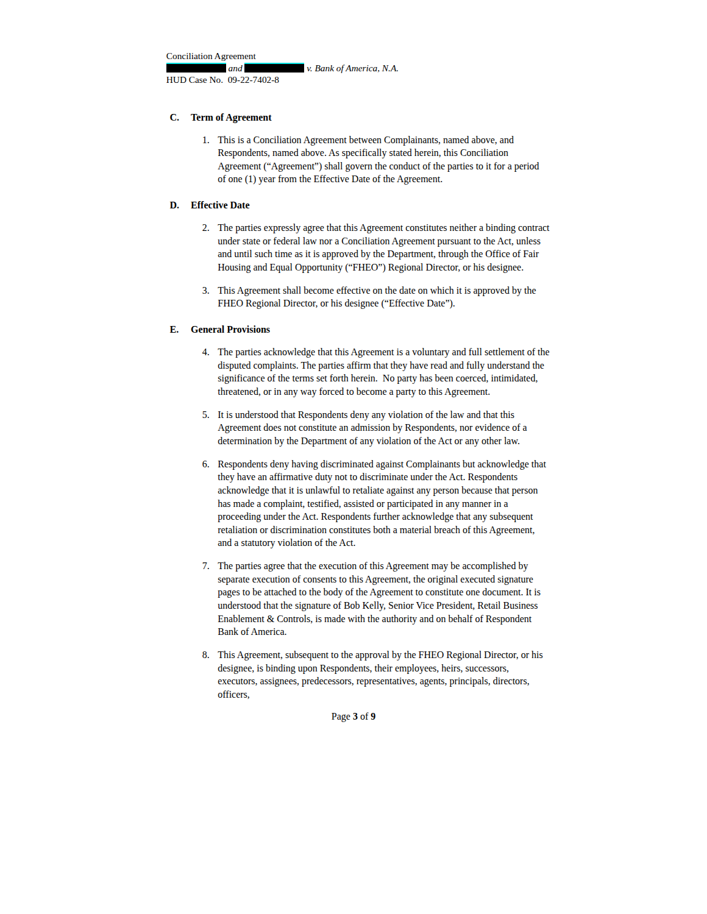Conciliation Agreement
and v. Bank of America, N.A.
HUD Case No. 09-22-7402-8
C. Term of Agreement
1. This is a Conciliation Agreement between Complainants, named above, and Respondents, named above. As specifically stated herein, this Conciliation Agreement (“Agreement”) shall govern the conduct of the parties to it for a period of one (1) year from the Effective Date of the Agreement.
D. Effective Date
2. The parties expressly agree that this Agreement constitutes neither a binding contract under state or federal law nor a Conciliation Agreement pursuant to the Act, unless and until such time as it is approved by the Department, through the Office of Fair Housing and Equal Opportunity (“FHEO”) Regional Director, or his designee.
3. This Agreement shall become effective on the date on which it is approved by the FHEO Regional Director, or his designee (“Effective Date”).
E. General Provisions
4. The parties acknowledge that this Agreement is a voluntary and full settlement of the disputed complaints. The parties affirm that they have read and fully understand the significance of the terms set forth herein. No party has been coerced, intimidated, threatened, or in any way forced to become a party to this Agreement.
5. It is understood that Respondents deny any violation of the law and that this Agreement does not constitute an admission by Respondents, nor evidence of a determination by the Department of any violation of the Act or any other law.
6. Respondents deny having discriminated against Complainants but acknowledge that they have an affirmative duty not to discriminate under the Act. Respondents acknowledge that it is unlawful to retaliate against any person because that person has made a complaint, testified, assisted or participated in any manner in a proceeding under the Act. Respondents further acknowledge that any subsequent retaliation or discrimination constitutes both a material breach of this Agreement, and a statutory violation of the Act.
7. The parties agree that the execution of this Agreement may be accomplished by separate execution of consents to this Agreement, the original executed signature pages to be attached to the body of the Agreement to constitute one document. It is understood that the signature of Bob Kelly, Senior Vice President, Retail Business Enablement & Controls, is made with the authority and on behalf of Respondent Bank of America.
8. This Agreement, subsequent to the approval by the FHEO Regional Director, or his designee, is binding upon Respondents, their employees, heirs, successors, executors, assignees, predecessors, representatives, agents, principals, directors, officers,
Page 3 of 9